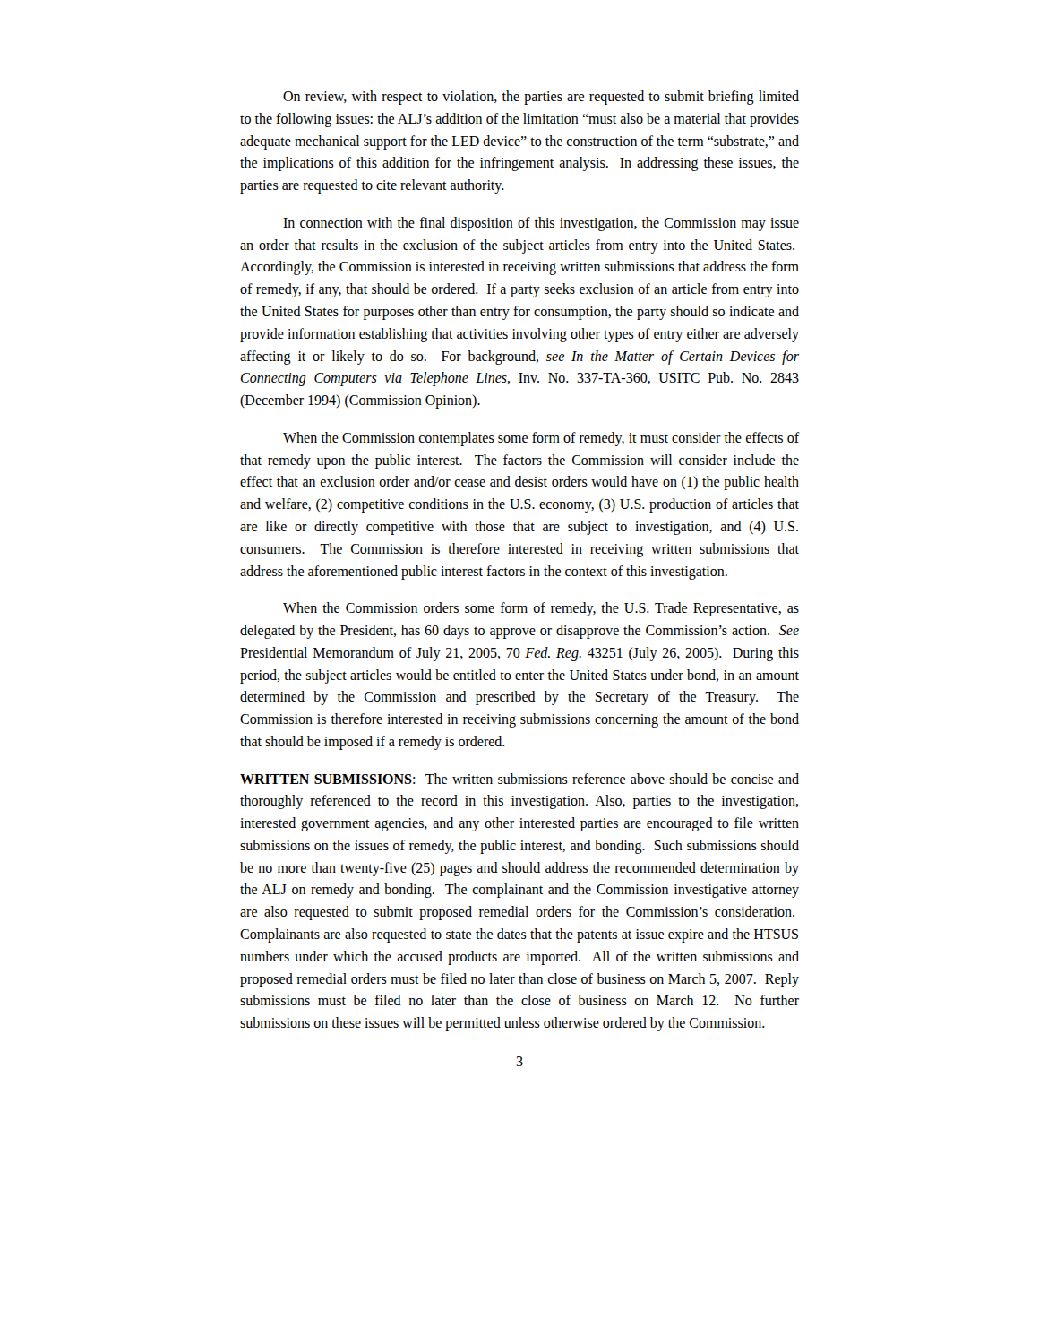On review, with respect to violation, the parties are requested to submit briefing limited to the following issues: the ALJ’s addition of the limitation “must also be a material that provides adequate mechanical support for the LED device” to the construction of the term “substrate,” and the implications of this addition for the infringement analysis. In addressing these issues, the parties are requested to cite relevant authority.
In connection with the final disposition of this investigation, the Commission may issue an order that results in the exclusion of the subject articles from entry into the United States. Accordingly, the Commission is interested in receiving written submissions that address the form of remedy, if any, that should be ordered. If a party seeks exclusion of an article from entry into the United States for purposes other than entry for consumption, the party should so indicate and provide information establishing that activities involving other types of entry either are adversely affecting it or likely to do so. For background, see In the Matter of Certain Devices for Connecting Computers via Telephone Lines, Inv. No. 337-TA-360, USITC Pub. No. 2843 (December 1994) (Commission Opinion).
When the Commission contemplates some form of remedy, it must consider the effects of that remedy upon the public interest. The factors the Commission will consider include the effect that an exclusion order and/or cease and desist orders would have on (1) the public health and welfare, (2) competitive conditions in the U.S. economy, (3) U.S. production of articles that are like or directly competitive with those that are subject to investigation, and (4) U.S. consumers. The Commission is therefore interested in receiving written submissions that address the aforementioned public interest factors in the context of this investigation.
When the Commission orders some form of remedy, the U.S. Trade Representative, as delegated by the President, has 60 days to approve or disapprove the Commission’s action. See Presidential Memorandum of July 21, 2005, 70 Fed. Reg. 43251 (July 26, 2005). During this period, the subject articles would be entitled to enter the United States under bond, in an amount determined by the Commission and prescribed by the Secretary of the Treasury. The Commission is therefore interested in receiving submissions concerning the amount of the bond that should be imposed if a remedy is ordered.
WRITTEN SUBMISSIONS: The written submissions reference above should be concise and thoroughly referenced to the record in this investigation. Also, parties to the investigation, interested government agencies, and any other interested parties are encouraged to file written submissions on the issues of remedy, the public interest, and bonding. Such submissions should be no more than twenty-five (25) pages and should address the recommended determination by the ALJ on remedy and bonding. The complainant and the Commission investigative attorney are also requested to submit proposed remedial orders for the Commission’s consideration. Complainants are also requested to state the dates that the patents at issue expire and the HTSUS numbers under which the accused products are imported. All of the written submissions and proposed remedial orders must be filed no later than close of business on March 5, 2007. Reply submissions must be filed no later than the close of business on March 12. No further submissions on these issues will be permitted unless otherwise ordered by the Commission.
3